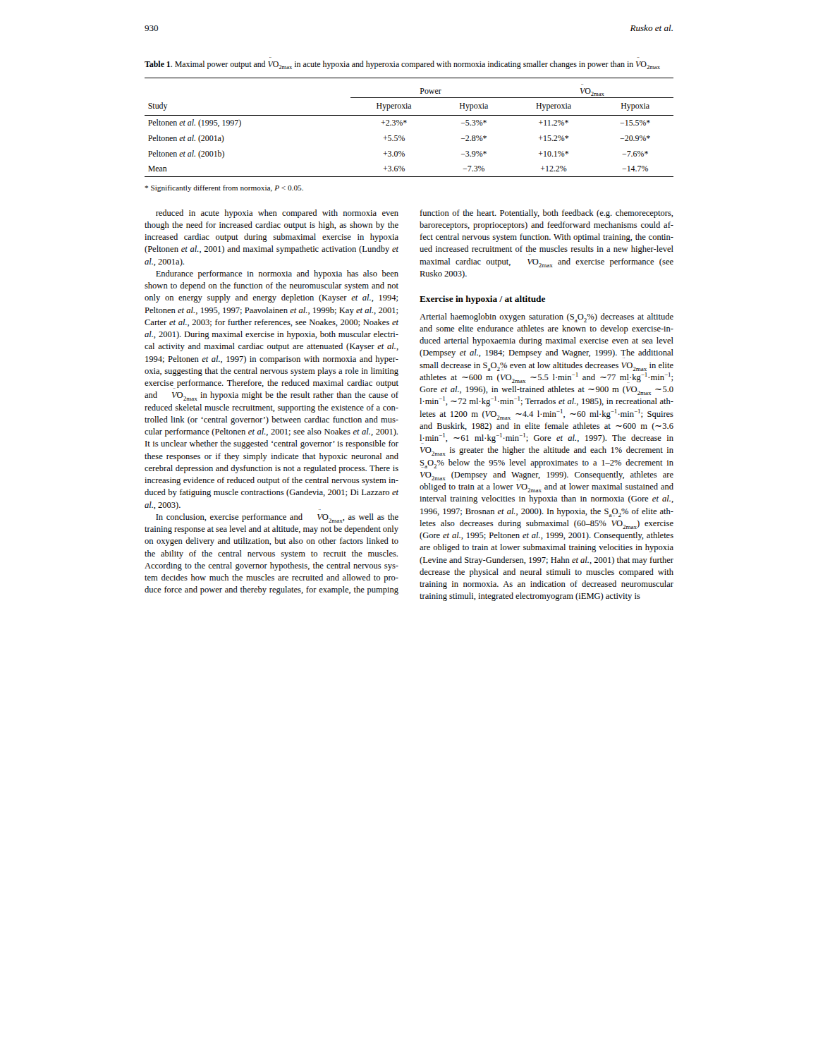930 Rusko et al.
Table 1. Maximal power output and VO2max in acute hypoxia and hyperoxia compared with normoxia indicating smaller changes in power than in VO2max
| | Power | V O 2max |
| --- | --- | --- |
| Study | Hyperoxia | Hypoxia | Hyperoxia | Hypoxia |
| Peltonen et al. (1995, 1997) | +2.3%* | −5.3%* | +11.2%* | −15.5%* |
| Peltonen et al. (2001a) | +5.5% | −2.8%* | +15.2%* | −20.9%* |
| Peltonen et al. (2001b) | +3.0% | −3.9%* | +10.1%* | −7.6%* |
| Mean | +3.6% | −7.3% | +12.2% | −14.7% |
* Significantly different from normoxia, P < 0.05.
reduced in acute hypoxia when compared with normoxia even though the need for increased cardiac output is high, as shown by the increased cardiac output during submaximal exercise in hypoxia (Peltonen et al., 2001) and maximal sympathetic activation (Lundby et al., 2001a).
Endurance performance in normoxia and hypoxia has also been shown to depend on the function of the neuromuscular system and not only on energy supply and energy depletion (Kayser et al., 1994; Peltonen et al., 1995, 1997; Paavolainen et al., 1999b; Kay et al., 2001; Carter et al., 2003; for further references, see Noakes, 2000; Noakes et al., 2001). During maximal exercise in hypoxia, both muscular electrical activity and maximal cardiac output are attenuated (Kayser et al., 1994; Peltonen et al., 1997) in comparison with normoxia and hyperoxia, suggesting that the central nervous system plays a role in limiting exercise performance. Therefore, the reduced maximal cardiac output and VO2max in hypoxia might be the result rather than the cause of reduced skeletal muscle recruitment, supporting the existence of a controlled link (or ‘central governor’) between cardiac function and muscular performance (Peltonen et al., 2001; see also Noakes et al., 2001). It is unclear whether the suggested ‘central governor’ is responsible for these responses or if they simply indicate that hypoxic neuronal and cerebral depression and dysfunction is not a regulated process. There is increasing evidence of reduced output of the central nervous system induced by fatiguing muscle contractions (Gandevia, 2001; Di Lazzaro et al., 2003).
In conclusion, exercise performance and VO2max, as well as the training response at sea level and at altitude, may not be dependent only on oxygen delivery and utilization, but also on other factors linked to the ability of the central nervous system to recruit the muscles. According to the central governor hypothesis, the central nervous system decides how much the muscles are recruited and allowed to produce force and power and thereby regulates, for example, the pumping function of the heart. Potentially, both feedback (e.g. chemoreceptors, baroreceptors, proprioceptors) and feedforward mechanisms could affect central nervous system function. With optimal training, the continued increased recruitment of the muscles results in a new higher-level maximal cardiac output, VO2max and exercise performance (see Rusko 2003).
Exercise in hypoxia / at altitude
Arterial haemoglobin oxygen saturation (SaO2%) decreases at altitude and some elite endurance athletes are known to develop exercise-induced arterial hypoxaemia during maximal exercise even at sea level (Dempsey et al., 1984; Dempsey and Wagner, 1999). The additional small decrease in SaO2% even at low altitudes decreases VO2max in elite athletes at ∼600 m (VO2max ∼5.5 l·min−1 and ∼77 ml·kg−1·min−1; Gore et al., 1996), in well-trained athletes at ∼900 m (VO2max ∼5.0 l·min−1, ∼72 ml·kg−1·min−1; Terrados et al., 1985), in recreational athletes at 1200 m (VO2max ∼4.4 l·min−1, ∼60 ml·kg−1·min−1; Squires and Buskirk, 1982) and in elite female athletes at ∼600 m (∼3.6 l·min−1, ∼61 ml·kg−1·min−1; Gore et al., 1997). The decrease in VO2max is greater the higher the altitude and each 1% decrement in SaO2% below the 95% level approximates to a 1–2% decrement in VO2max (Dempsey and Wagner, 1999). Consequently, athletes are obliged to train at a lower VO2max and at lower maximal sustained and interval training velocities in hypoxia than in normoxia (Gore et al., 1996, 1997; Brosnan et al., 2000). In hypoxia, the SaO2% of elite athletes also decreases during submaximal (60–85% VO2max) exercise (Gore et al., 1995; Peltonen et al., 1999, 2001). Consequently, athletes are obliged to train at lower submaximal training velocities in hypoxia (Levine and Stray-Gundersen, 1997; Hahn et al., 2001) that may further decrease the physical and neural stimuli to muscles compared with training in normoxia. As an indication of decreased neuromuscular training stimuli, integrated electromyogram (iEMG) activity is